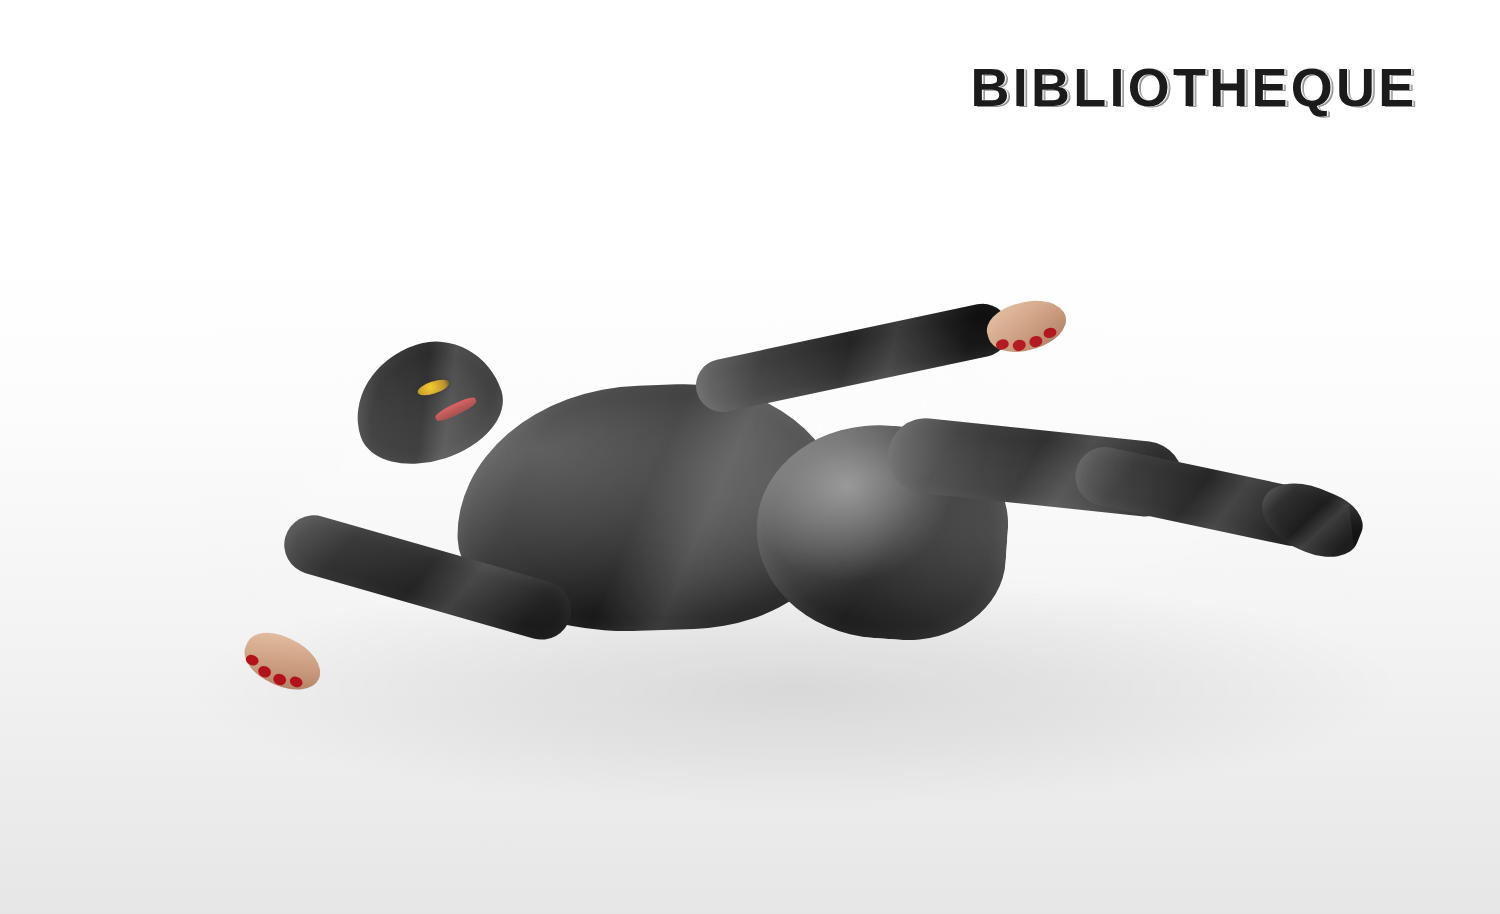BIBLIOTHEQUE PASCAL PASCAL